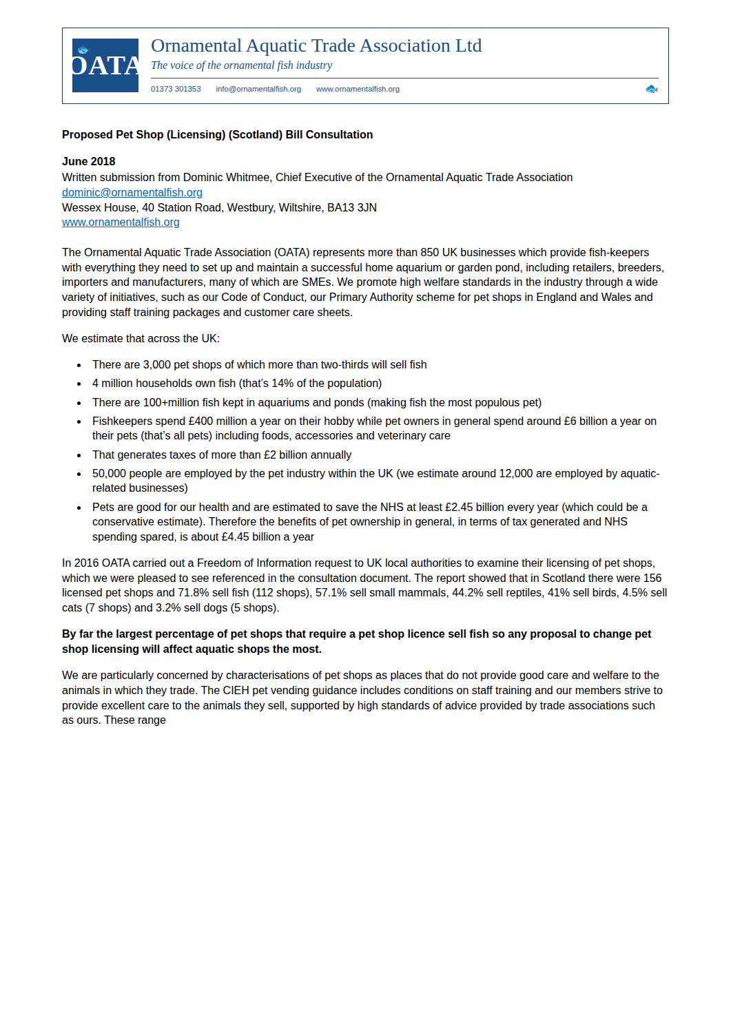OATA
Ornamental Aquatic Trade Association Ltd
The voice of the ornamental fish industry
01373 301353 info@ornamentalfish.org www.ornamentalfish.org 🐟
Proposed Pet Shop (Licensing) (Scotland) Bill Consultation
June 2018
Written submission from Dominic Whitmee, Chief Executive of the Ornamental Aquatic Trade Association
dominic@ornamentalfish.org
Wessex House, 40 Station Road, Westbury, Wiltshire, BA13 3JN
www.ornamentalfish.org
The Ornamental Aquatic Trade Association (OATA) represents more than 850 UK businesses which provide fish-keepers with everything they need to set up and maintain a successful home aquarium or garden pond, including retailers, breeders, importers and manufacturers, many of which are SMEs. We promote high welfare standards in the industry through a wide variety of initiatives, such as our Code of Conduct, our Primary Authority scheme for pet shops in England and Wales and providing staff training packages and customer care sheets.
We estimate that across the UK:
There are 3,000 pet shops of which more than two-thirds will sell fish
4 million households own fish (that’s 14% of the population)
There are 100+million fish kept in aquariums and ponds (making fish the most populous pet)
Fishkeepers spend £400 million a year on their hobby while pet owners in general spend around £6 billion a year on their pets (that’s all pets) including foods, accessories and veterinary care
That generates taxes of more than £2 billion annually
50,000 people are employed by the pet industry within the UK (we estimate around 12,000 are employed by aquatic-related businesses)
Pets are good for our health and are estimated to save the NHS at least £2.45 billion every year (which could be a conservative estimate). Therefore the benefits of pet ownership in general, in terms of tax generated and NHS spending spared, is about £4.45 billion a year
In 2016 OATA carried out a Freedom of Information request to UK local authorities to examine their licensing of pet shops, which we were pleased to see referenced in the consultation document. The report showed that in Scotland there were 156 licensed pet shops and 71.8% sell fish (112 shops), 57.1% sell small mammals, 44.2% sell reptiles, 41% sell birds, 4.5% sell cats (7 shops) and 3.2% sell dogs (5 shops).
By far the largest percentage of pet shops that require a pet shop licence sell fish so any proposal to change pet shop licensing will affect aquatic shops the most.
We are particularly concerned by characterisations of pet shops as places that do not provide good care and welfare to the animals in which they trade. The CIEH pet vending guidance includes conditions on staff training and our members strive to provide excellent care to the animals they sell, supported by high standards of advice provided by trade associations such as ours. These range